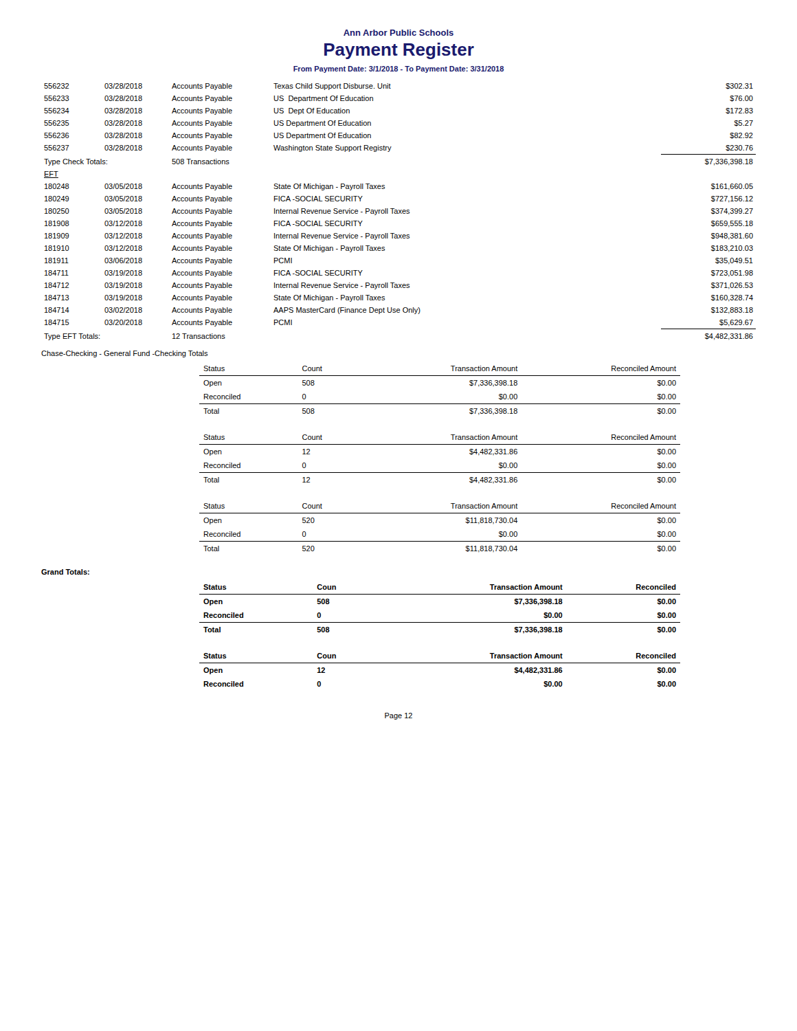Ann Arbor Public Schools
Payment Register
From Payment Date: 3/1/2018 - To Payment Date: 3/31/2018
| 556232 | 03/28/2018 | Accounts Payable | Texas Child Support Disburse. Unit | $302.31 |
| 556233 | 03/28/2018 | Accounts Payable | US Department Of Education | $76.00 |
| 556234 | 03/28/2018 | Accounts Payable | US Dept Of Education | $172.83 |
| 556235 | 03/28/2018 | Accounts Payable | US Department Of Education | $5.27 |
| 556236 | 03/28/2018 | Accounts Payable | US Department Of Education | $82.92 |
| 556237 | 03/28/2018 | Accounts Payable | Washington State Support Registry | $230.76 |
| Type Check Totals: | 508 Transactions | $7,336,398.18 |
| EFT |
| 180248 | 03/05/2018 | Accounts Payable | State Of Michigan - Payroll Taxes | $161,660.05 |
| 180249 | 03/05/2018 | Accounts Payable | FICA -SOCIAL SECURITY | $727,156.12 |
| 180250 | 03/05/2018 | Accounts Payable | Internal Revenue Service - Payroll Taxes | $374,399.27 |
| 181908 | 03/12/2018 | Accounts Payable | FICA -SOCIAL SECURITY | $659,555.18 |
| 181909 | 03/12/2018 | Accounts Payable | Internal Revenue Service - Payroll Taxes | $948,381.60 |
| 181910 | 03/12/2018 | Accounts Payable | State Of Michigan - Payroll Taxes | $183,210.03 |
| 181911 | 03/06/2018 | Accounts Payable | PCMI | $35,049.51 |
| 184711 | 03/19/2018 | Accounts Payable | FICA -SOCIAL SECURITY | $723,051.98 |
| 184712 | 03/19/2018 | Accounts Payable | Internal Revenue Service - Payroll Taxes | $371,026.53 |
| 184713 | 03/19/2018 | Accounts Payable | State Of Michigan - Payroll Taxes | $160,328.74 |
| 184714 | 03/02/2018 | Accounts Payable | AAPS MasterCard (Finance Dept Use Only) | $132,883.18 |
| 184715 | 03/20/2018 | Accounts Payable | PCMI | $5,629.67 |
| Type EFT Totals: | 12 Transactions | $4,482,331.86 |
Chase-Checking - General Fund -Checking Totals
| Status | Count | Transaction Amount | Reconciled Amount |
| --- | --- | --- | --- |
| Open | 508 | $7,336,398.18 | $0.00 |
| Reconciled | 0 | $0.00 | $0.00 |
| Total | 508 | $7,336,398.18 | $0.00 |
| Status | Count | Transaction Amount | Reconciled Amount |
| --- | --- | --- | --- |
| Open | 12 | $4,482,331.86 | $0.00 |
| Reconciled | 0 | $0.00 | $0.00 |
| Total | 12 | $4,482,331.86 | $0.00 |
| Status | Count | Transaction Amount | Reconciled Amount |
| --- | --- | --- | --- |
| Open | 520 | $11,818,730.04 | $0.00 |
| Reconciled | 0 | $0.00 | $0.00 |
| Total | 520 | $11,818,730.04 | $0.00 |
Grand Totals:
| Status | Coun | Transaction Amount | Reconciled |
| --- | --- | --- | --- |
| Open | 508 | $7,336,398.18 | $0.00 |
| Reconciled | 0 | $0.00 | $0.00 |
| Total | 508 | $7,336,398.18 | $0.00 |
| Status | Coun | Transaction Amount | Reconciled |
| --- | --- | --- | --- |
| Open | 12 | $4,482,331.86 | $0.00 |
| Reconciled | 0 | $0.00 | $0.00 |
Page 12